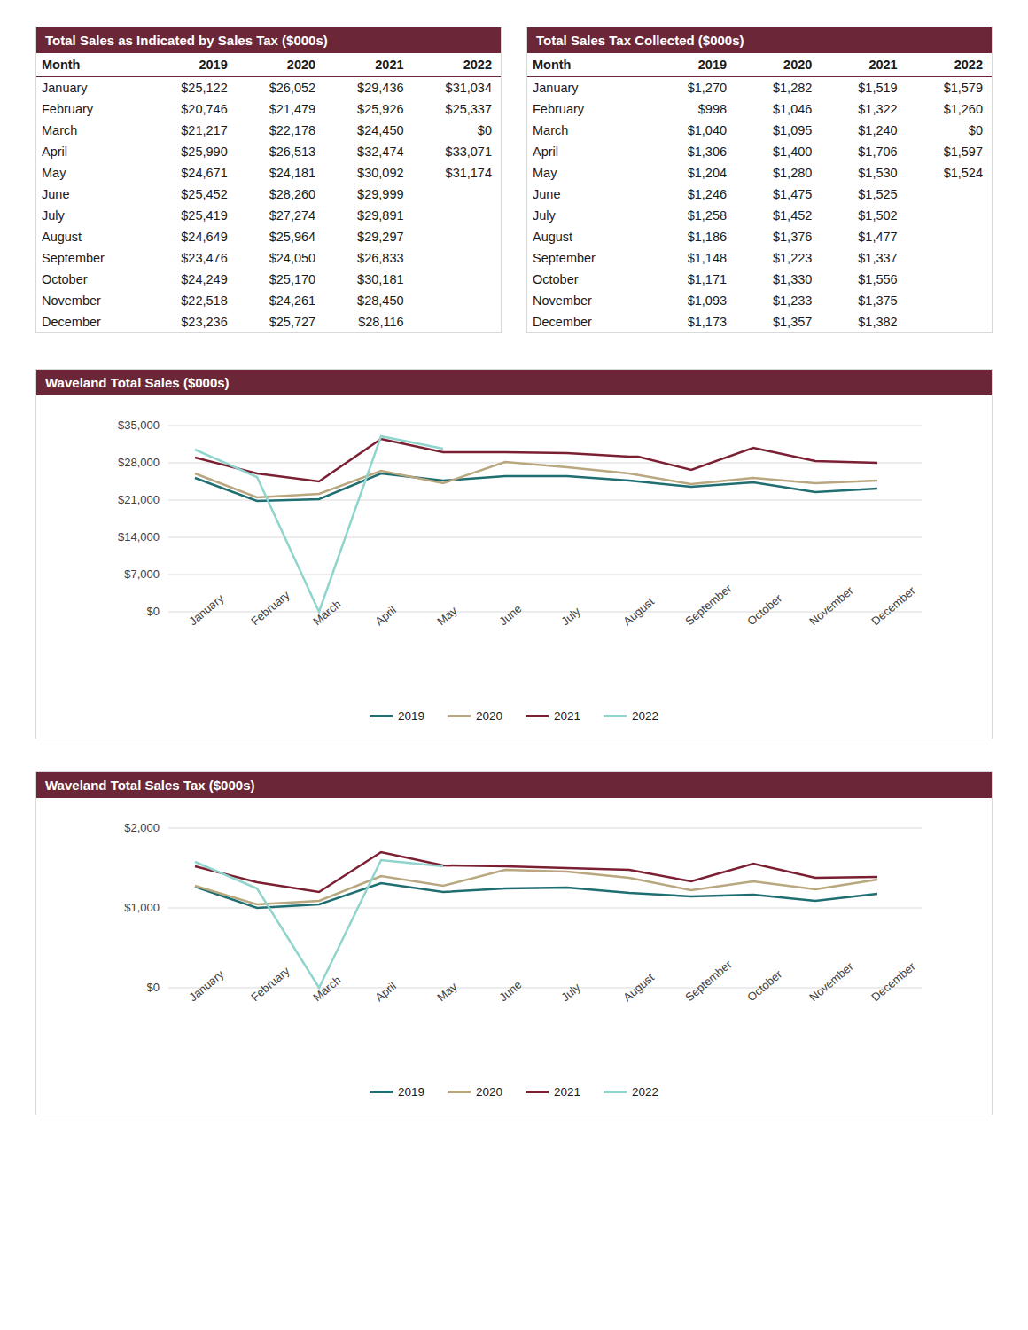Total Sales as Indicated by Sales Tax ($000s)
| Month | 2019 | 2020 | 2021 | 2022 |
| --- | --- | --- | --- | --- |
| January | $25,122 | $26,052 | $29,436 | $31,034 |
| February | $20,746 | $21,479 | $25,926 | $25,337 |
| March | $21,217 | $22,178 | $24,450 | $0 |
| April | $25,990 | $26,513 | $32,474 | $33,071 |
| May | $24,671 | $24,181 | $30,092 | $31,174 |
| June | $25,452 | $28,260 | $29,999 | |
| July | $25,419 | $27,274 | $29,891 | |
| August | $24,649 | $25,964 | $29,297 | |
| September | $23,476 | $24,050 | $26,833 | |
| October | $24,249 | $25,170 | $30,181 | |
| November | $22,518 | $24,261 | $28,450 | |
| December | $23,236 | $25,727 | $28,116 | |
Total Sales Tax Collected ($000s)
| Month | 2019 | 2020 | 2021 | 2022 |
| --- | --- | --- | --- | --- |
| January | $1,270 | $1,282 | $1,519 | $1,579 |
| February | $998 | $1,046 | $1,322 | $1,260 |
| March | $1,040 | $1,095 | $1,240 | $0 |
| April | $1,306 | $1,400 | $1,706 | $1,597 |
| May | $1,204 | $1,280 | $1,530 | $1,524 |
| June | $1,246 | $1,475 | $1,525 | |
| July | $1,258 | $1,452 | $1,502 | |
| August | $1,186 | $1,376 | $1,477 | |
| September | $1,148 | $1,223 | $1,337 | |
| October | $1,171 | $1,330 | $1,556 | |
| November | $1,093 | $1,233 | $1,375 | |
| December | $1,173 | $1,357 | $1,382 | |
Waveland Total Sales ($000s)
$35,000 $28,000 $21,000 $14,000 $7,000 $0 January February March April May June July August September October November December
2019
2020
2021
2022
Waveland Total Sales Tax ($000s)
$2,000 $1,000 $0 January February March April May June July August September October November December
2019
2020
2021
2022